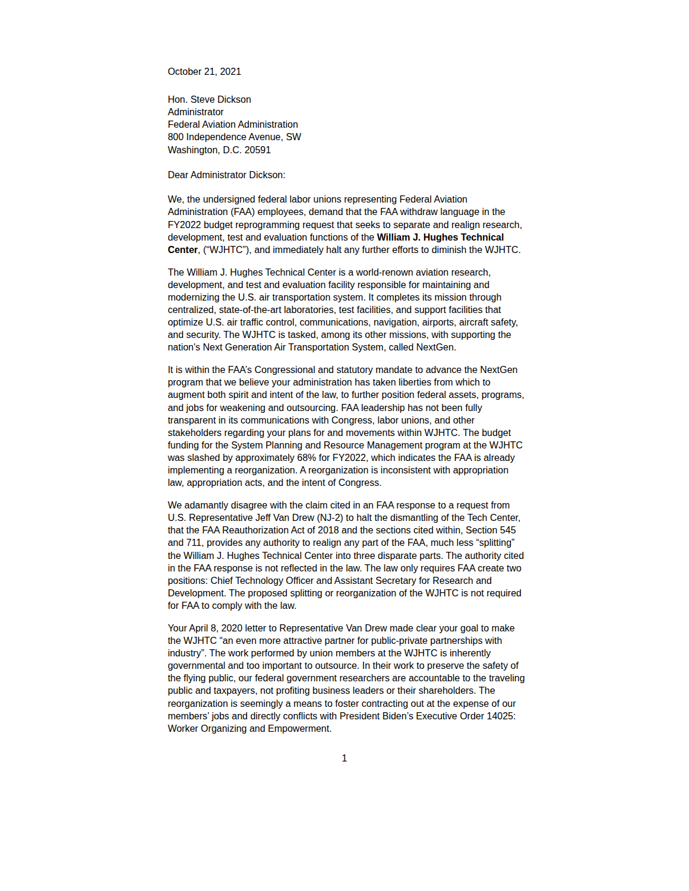October 21, 2021
Hon. Steve Dickson
Administrator
Federal Aviation Administration
800 Independence Avenue, SW
Washington, D.C. 20591
Dear Administrator Dickson:
We, the undersigned federal labor unions representing Federal Aviation Administration (FAA) employees, demand that the FAA withdraw language in the FY2022 budget reprogramming request that seeks to separate and realign research, development, test and evaluation functions of the William J. Hughes Technical Center, (“WJHTC”), and immediately halt any further efforts to diminish the WJHTC.
The William J. Hughes Technical Center is a world-renown aviation research, development, and test and evaluation facility responsible for maintaining and modernizing the U.S. air transportation system. It completes its mission through centralized, state-of-the-art laboratories, test facilities, and support facilities that optimize U.S. air traffic control, communications, navigation, airports, aircraft safety, and security. The WJHTC is tasked, among its other missions, with supporting the nation's Next Generation Air Transportation System, called NextGen.
It is within the FAA’s Congressional and statutory mandate to advance the NextGen program that we believe your administration has taken liberties from which to augment both spirit and intent of the law, to further position federal assets, programs, and jobs for weakening and outsourcing. FAA leadership has not been fully transparent in its communications with Congress, labor unions, and other stakeholders regarding your plans for and movements within WJHTC. The budget funding for the System Planning and Resource Management program at the WJHTC was slashed by approximately 68% for FY2022, which indicates the FAA is already implementing a reorganization. A reorganization is inconsistent with appropriation law, appropriation acts, and the intent of Congress.
We adamantly disagree with the claim cited in an FAA response to a request from U.S. Representative Jeff Van Drew (NJ-2) to halt the dismantling of the Tech Center, that the FAA Reauthorization Act of 2018 and the sections cited within, Section 545 and 711, provides any authority to realign any part of the FAA, much less “splitting” the William J. Hughes Technical Center into three disparate parts. The authority cited in the FAA response is not reflected in the law. The law only requires FAA create two positions: Chief Technology Officer and Assistant Secretary for Research and Development. The proposed splitting or reorganization of the WJHTC is not required for FAA to comply with the law.
Your April 8, 2020 letter to Representative Van Drew made clear your goal to make the WJHTC “an even more attractive partner for public-private partnerships with industry”. The work performed by union members at the WJHTC is inherently governmental and too important to outsource. In their work to preserve the safety of the flying public, our federal government researchers are accountable to the traveling public and taxpayers, not profiting business leaders or their shareholders. The reorganization is seemingly a means to foster contracting out at the expense of our members’ jobs and directly conflicts with President Biden’s Executive Order 14025: Worker Organizing and Empowerment.
1